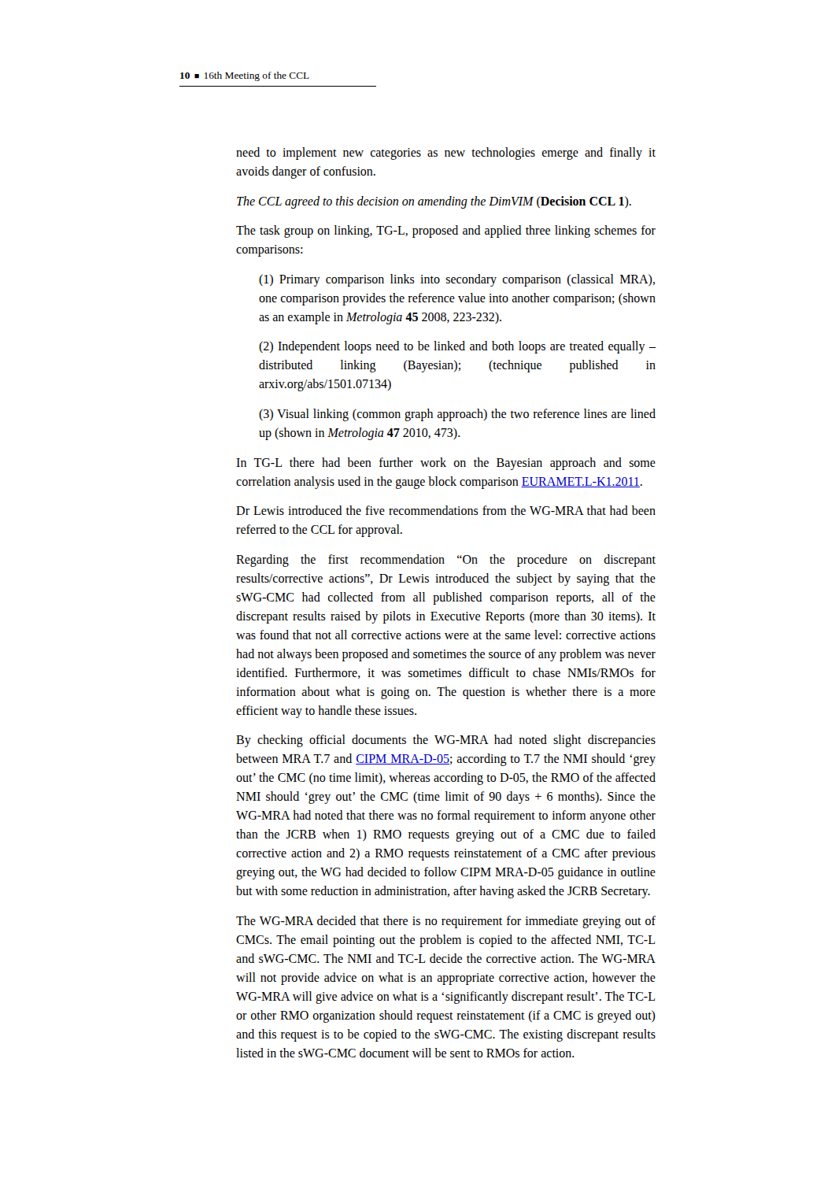10■16th Meeting of the CCL
need to implement new categories as new technologies emerge and finally it avoids danger of confusion.
The CCL agreed to this decision on amending the DimVIM (Decision CCL 1).
The task group on linking, TG-L, proposed and applied three linking schemes for comparisons:
(1) Primary comparison links into secondary comparison (classical MRA), one comparison provides the reference value into another comparison; (shown as an example in Metrologia 45 2008, 223-232).
(2) Independent loops need to be linked and both loops are treated equally – distributed linking (Bayesian); (technique published in arxiv.org/abs/1501.07134)
(3) Visual linking (common graph approach) the two reference lines are lined up (shown in Metrologia 47 2010, 473).
In TG-L there had been further work on the Bayesian approach and some correlation analysis used in the gauge block comparison EURAMET.L-K1.2011.
Dr Lewis introduced the five recommendations from the WG-MRA that had been referred to the CCL for approval.
Regarding the first recommendation “On the procedure on discrepant results/corrective actions”, Dr Lewis introduced the subject by saying that the sWG-CMC had collected from all published comparison reports, all of the discrepant results raised by pilots in Executive Reports (more than 30 items). It was found that not all corrective actions were at the same level: corrective actions had not always been proposed and sometimes the source of any problem was never identified. Furthermore, it was sometimes difficult to chase NMIs/RMOs for information about what is going on. The question is whether there is a more efficient way to handle these issues.
By checking official documents the WG-MRA had noted slight discrepancies between MRA T.7 and CIPM MRA-D-05; according to T.7 the NMI should ‘grey out’ the CMC (no time limit), whereas according to D-05, the RMO of the affected NMI should ‘grey out’ the CMC (time limit of 90 days + 6 months). Since the WG-MRA had noted that there was no formal requirement to inform anyone other than the JCRB when 1) RMO requests greying out of a CMC due to failed corrective action and 2) a RMO requests reinstatement of a CMC after previous greying out, the WG had decided to follow CIPM MRA-D-05 guidance in outline but with some reduction in administration, after having asked the JCRB Secretary.
The WG-MRA decided that there is no requirement for immediate greying out of CMCs. The email pointing out the problem is copied to the affected NMI, TC-L and sWG-CMC. The NMI and TC-L decide the corrective action. The WG-MRA will not provide advice on what is an appropriate corrective action, however the WG-MRA will give advice on what is a ‘significantly discrepant result’. The TC-L or other RMO organization should request reinstatement (if a CMC is greyed out) and this request is to be copied to the sWG-CMC. The existing discrepant results listed in the sWG-CMC document will be sent to RMOs for action.